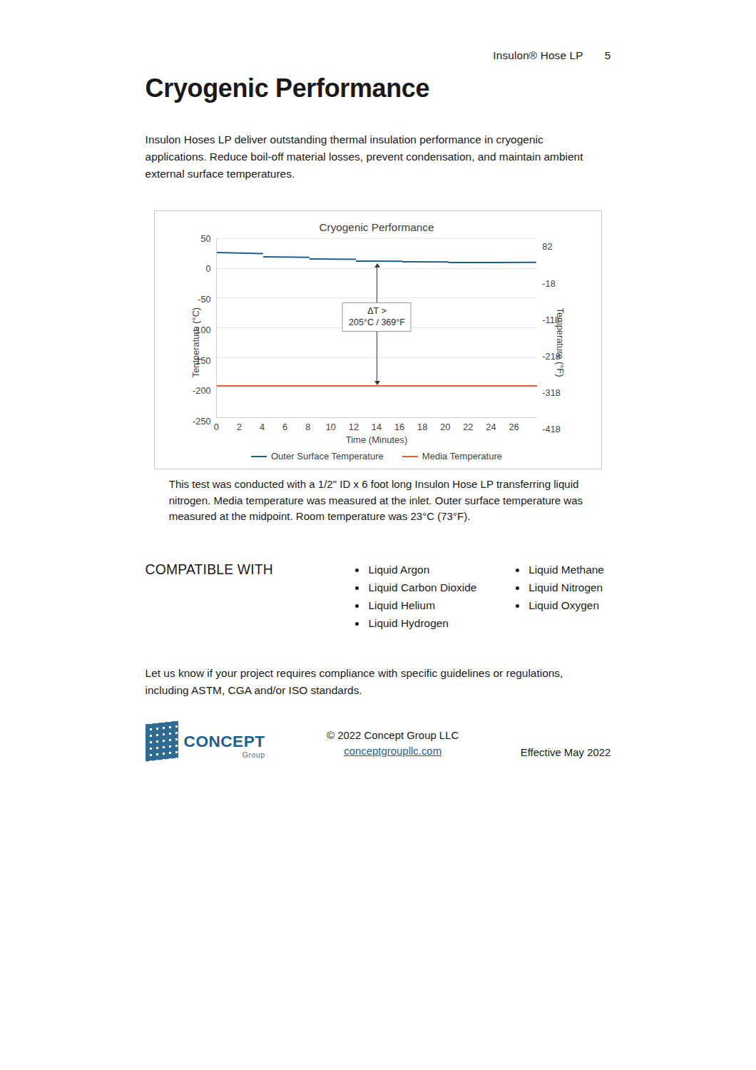Insulon® Hose LP 5
Cryogenic Performance
Insulon Hoses LP deliver outstanding thermal insulation performance in cryogenic applications. Reduce boil-off material losses, prevent condensation, and maintain ambient external surface temperatures.
Cryogenic Performance
Temperature (°C)
Temperature (°F)
50 0 -50 -100 -150 -200 -250
82 -18 -118 -218 -318 -418
Media temperature ≈ -196 °C -> (50-(-196))/300 = 82%
ΔT >
205°C / 369°F
0 2 4 6 8 10 12 14 16 18 20 22 24 26
Time (Minutes)
Outer Surface Temperature
Media Temperature
This test was conducted with a 1/2" ID x 6 foot long Insulon Hose LP transferring liquid nitrogen. Media temperature was measured at the inlet. Outer surface temperature was measured at the midpoint. Room temperature was 23°C (73°F).
COMPATIBLE WITH
Liquid Argon
Liquid Carbon Dioxide
Liquid Helium
Liquid Hydrogen
Liquid Methane
Liquid Nitrogen
Liquid Oxygen
Let us know if your project requires compliance with specific guidelines or regulations, including ASTM, CGA and/or ISO standards.
CONCEPT Group
© 2022 Concept Group LLC
conceptgroupllc.com
Effective May 2022